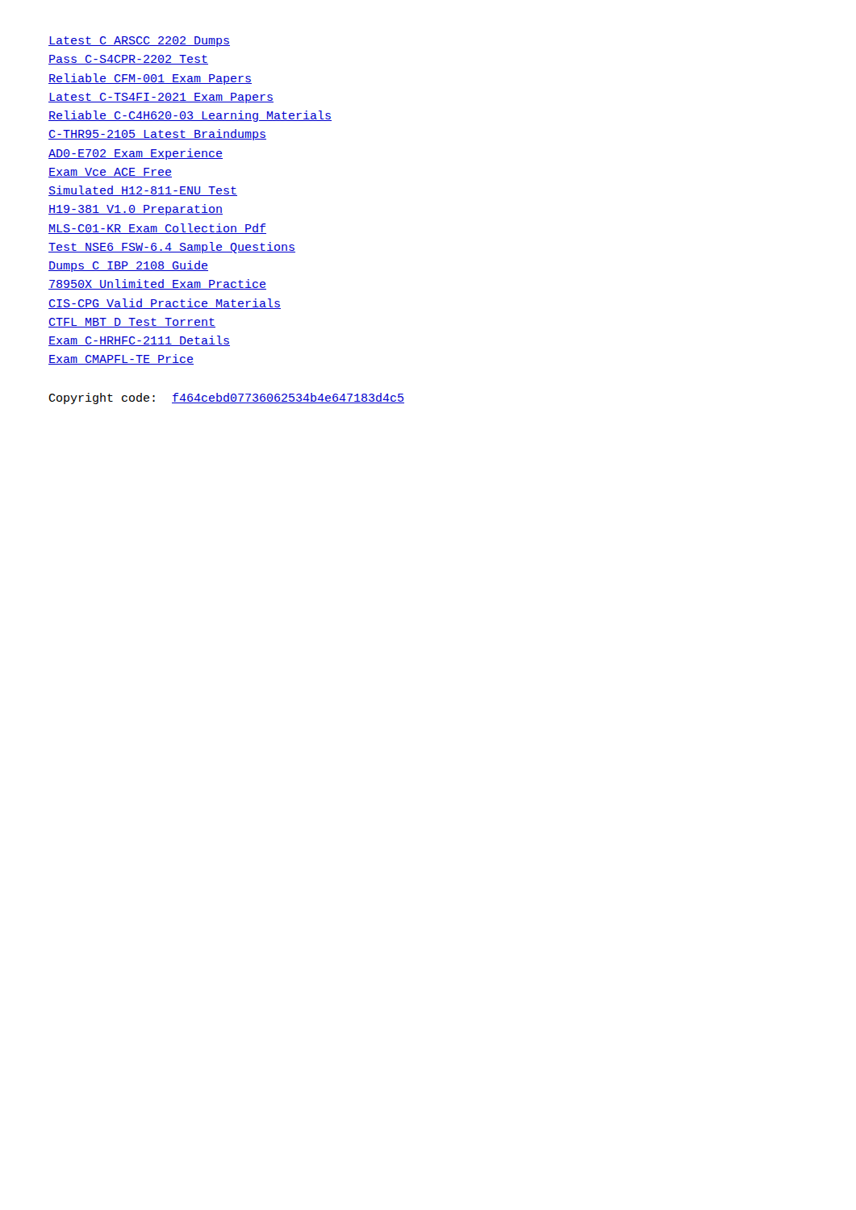Latest C_ARSCC_2202 Dumps
Pass C-S4CPR-2202 Test
Reliable CFM-001 Exam Papers
Latest C-TS4FI-2021 Exam Papers
Reliable C-C4H620-03 Learning Materials
C-THR95-2105 Latest Braindumps
AD0-E702 Exam Experience
Exam Vce ACE Free
Simulated H12-811-ENU Test
H19-381_V1.0 Preparation
MLS-C01-KR Exam Collection Pdf
Test NSE6_FSW-6.4 Sample Questions
Dumps C_IBP_2108 Guide
78950X Unlimited Exam Practice
CIS-CPG Valid Practice Materials
CTFL_MBT_D Test Torrent
Exam C-HRHFC-2111 Details
Exam CMAPFL-TE Price
Copyright code: f464cebd07736062534b4e647183d4c5